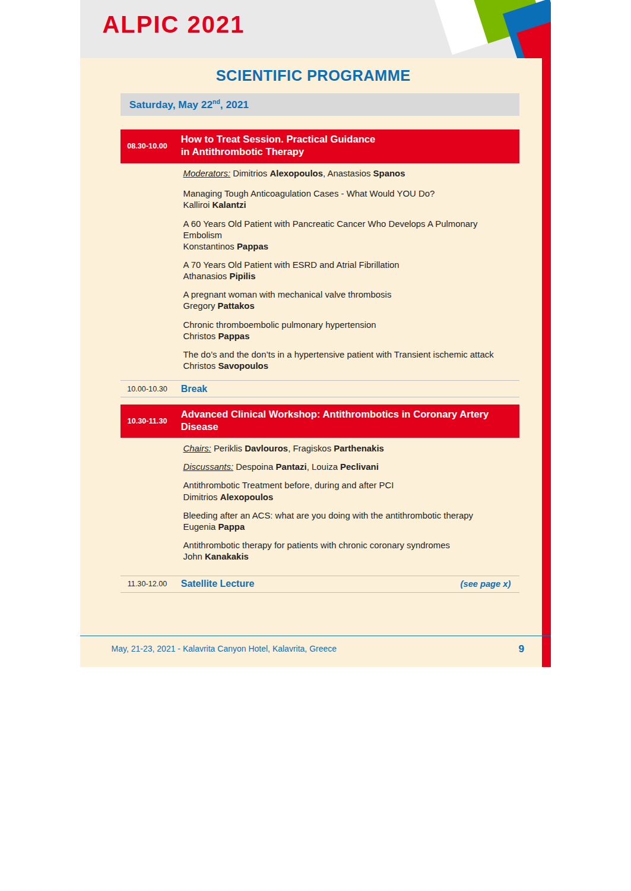ALPIC 2021
SCIENTIFIC PROGRAMME
Saturday, May 22nd, 2021
08.30-10.00
How to Treat Session. Practical Guidance
in Antithrombotic Therapy
Moderators: Dimitrios Alexopoulos, Anastasios Spanos
Managing Tough Anticoagulation Cases - What Would YOU Do?
Kalliroi Kalantzi
A 60 Years Old Patient with Pancreatic Cancer Who Develops A Pulmonary Embolism
Konstantinos Pappas
A 70 Years Old Patient with ESRD and Atrial Fibrillation
Athanasios Pipilis
A pregnant woman with mechanical valve thrombosis
Gregory Pattakos
Chronic thromboembolic pulmonary hypertension
Christos Pappas
The do’s and the don’ts in a hypertensive patient with Transient ischemic attack
Christos Savopoulos
10.00-10.30
Break
10.30-11.30
Advanced Clinical Workshop: Antithrombotics in Coronary Artery Disease
Chairs: Periklis Davlouros, Fragiskos Parthenakis
Discussants: Despoina Pantazi, Louiza Peclivani
Antithrombotic Treatment before, during and after PCI
Dimitrios Alexopoulos
Bleeding after an ACS: what are you doing with the antithrombotic therapy
Eugenia Pappa
Antithrombotic therapy for patients with chronic coronary syndromes
John Kanakakis
11.30-12.00
Satellite Lecture
(see page x)
May, 21-23, 2021 - Kalavrita Canyon Hotel, Kalavrita, Greece
9